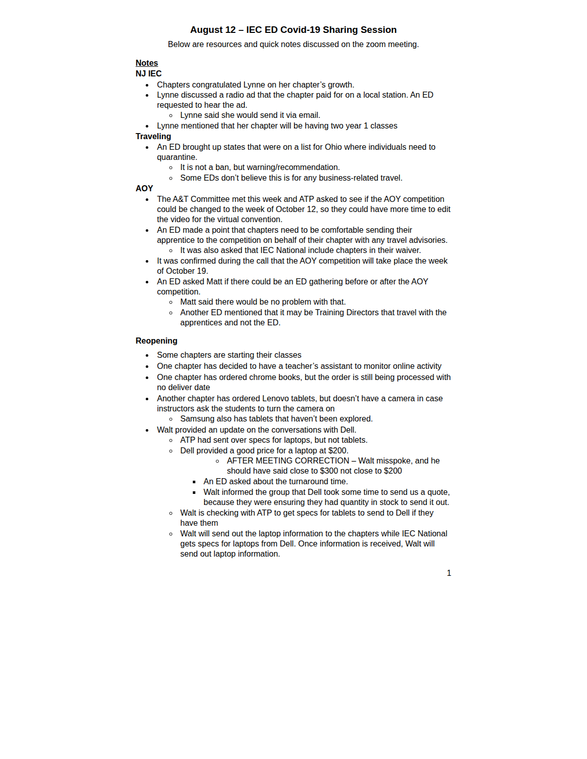August 12 – IEC ED Covid-19 Sharing Session
Below are resources and quick notes discussed on the zoom meeting.
Notes
NJ IEC
Chapters congratulated Lynne on her chapter’s growth.
Lynne discussed a radio ad that the chapter paid for on a local station. An ED requested to hear the ad.
Lynne said she would send it via email.
Lynne mentioned that her chapter will be having two year 1 classes
Traveling
An ED brought up states that were on a list for Ohio where individuals need to quarantine.
It is not a ban, but warning/recommendation.
Some EDs don’t believe this is for any business-related travel.
AOY
The A&T Committee met this week and ATP asked to see if the AOY competition could be changed to the week of October 12, so they could have more time to edit the video for the virtual convention.
An ED made a point that chapters need to be comfortable sending their apprentice to the competition on behalf of their chapter with any travel advisories.
It was also asked that IEC National include chapters in their waiver.
It was confirmed during the call that the AOY competition will take place the week of October 19.
An ED asked Matt if there could be an ED gathering before or after the AOY competition.
Matt said there would be no problem with that.
Another ED mentioned that it may be Training Directors that travel with the apprentices and not the ED.
Reopening
Some chapters are starting their classes
One chapter has decided to have a teacher’s assistant to monitor online activity
One chapter has ordered chrome books, but the order is still being processed with no deliver date
Another chapter has ordered Lenovo tablets, but doesn’t have a camera in case instructors ask the students to turn the camera on
Samsung also has tablets that haven’t been explored.
Walt provided an update on the conversations with Dell.
ATP had sent over specs for laptops, but not tablets.
Dell provided a good price for a laptop at $200.
AFTER MEETING CORRECTION – Walt misspoke, and he should have said close to $300 not close to $200
An ED asked about the turnaround time.
Walt informed the group that Dell took some time to send us a quote, because they were ensuring they had quantity in stock to send it out.
Walt is checking with ATP to get specs for tablets to send to Dell if they have them
Walt will send out the laptop information to the chapters while IEC National gets specs for laptops from Dell. Once information is received, Walt will send out laptop information.
1